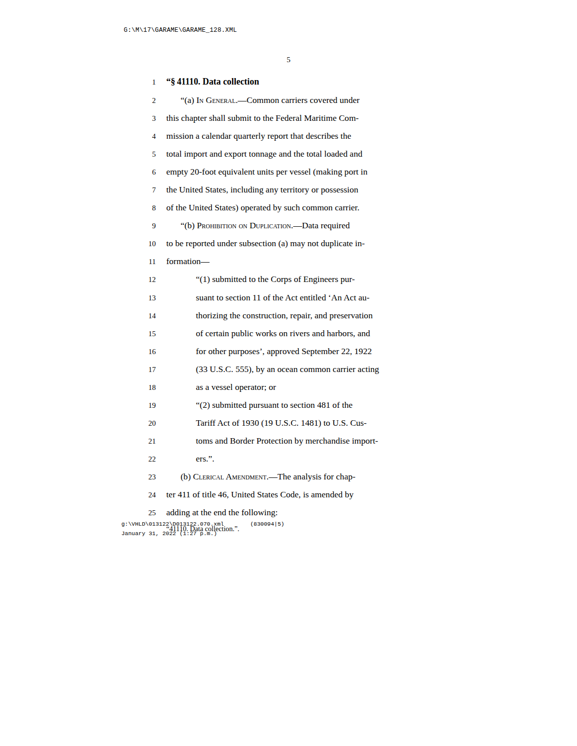G:\M\17\GARAME\GARAME_128.XML
5
1
“§ 41110. Data collection
2
“(a) In General.—Common carriers covered under
3
this chapter shall submit to the Federal Maritime Com-
4
mission a calendar quarterly report that describes the
5
total import and export tonnage and the total loaded and
6
empty 20-foot equivalent units per vessel (making port in
7
the United States, including any territory or possession
8
of the United States) operated by such common carrier.
9
“(b) Prohibition on Duplication.—Data required
10
to be reported under subsection (a) may not duplicate in-
11
formation—
12
“(1) submitted to the Corps of Engineers pur-
13
suant to section 11 of the Act entitled ‘An Act au-
14
thorizing the construction, repair, and preservation
15
of certain public works on rivers and harbors, and
16
for other purposes’, approved September 22, 1922
17
(33 U.S.C. 555), by an ocean common carrier acting
18
as a vessel operator; or
19
“(2) submitted pursuant to section 481 of the
20
Tariff Act of 1930 (19 U.S.C. 1481) to U.S. Cus-
21
toms and Border Protection by merchandise import-
22
ers.”.
23
(b) Clerical Amendment.—The analysis for chap-
24
ter 411 of title 46, United States Code, is amended by
25
adding at the end the following:
“41110. Data collection.”.
g:\VHLD\013122\D013122.070.xml (830094|5)
January 31, 2022 (1:27 p.m.)